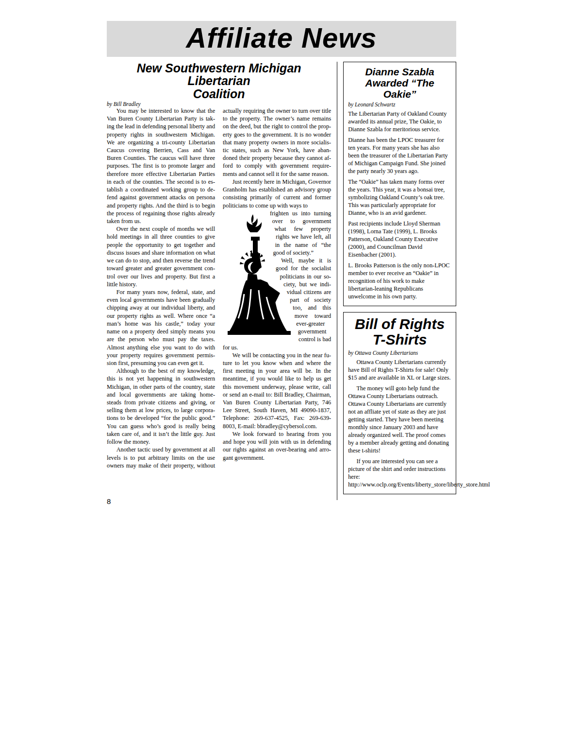Affiliate News
New Southwestern Michigan Libertarian
Coalition
by Bill Bradley
You may be interested to know that the Van Buren County Libertarian Party is taking the lead in defending personal liberty and property rights in southwestern Michigan. We are organizing a tri-county Libertarian Caucus covering Berrien, Cass and Van Buren Counties. The caucus will have three purposes. The first is to promote larger and therefore more effective Libertarian Parties in each of the counties. The second is to establish a coordinated working group to defend against government attacks on persona and property rights. And the third is to begin the process of regaining those rights already taken from us.
Over the next couple of months we will hold meetings in all three counties to give people the opportunity to get together and discuss issues and share information on what we can do to stop, and then reverse the trend toward greater and greater government control over our lives and property. But first a little history.
For many years now, federal, state, and even local governments have been gradually chipping away at our individual liberty, and our property rights as well. Where once “a man’s home was his castle,” today your name on a property deed simply means you are the person who must pay the taxes. Almost anything else you want to do with your property requires government permission first, presuming you can even get it.
Although to the best of my knowledge, this is not yet happening in southwestern Michigan, in other parts of the country, state and local governments are taking homesteads from private citizens and giving, or selling them at low prices, to large corporations to be developed “for the public good.” You can guess who’s good is really being taken care of, and it isn’t the little guy. Just follow the money.
Another tactic used by government at all levels is to put arbitrary limits on the use owners may make of their property, without actually requiring the owner to turn over title to the property. The owner’s name remains on the deed, but the right to control the property goes to the government. It is no wonder that many property owners in more socialistic states, such as New York, have abandoned their property because they cannot afford to comply with government requirements and cannot sell it for the same reason.
Just recently here in Michigan, Governor Granholm has established an advisory group consisting primarily of current and former politicians to come up with ways to
frighten us into turning over to government what few property rights we have left, all in the name of “the good of society.”
Well, maybe it is good for the socialist politicians in our society, but we individual citizens are part of society too, and this move toward ever-greater government control is bad for us.
We will be contacting you in the near future to let you know when and where the first meeting in your area will be. In the meantime, if you would like to help us get this movement underway, please write, call or send an e-mail to: Bill Bradley, Chairman, Van Buren County Libertarian Party, 746 Lee Street, South Haven, MI 49090-1837, Telephone: 269-637-4525, Fax: 269-639-8003, E-mail: bbradley@cybersol.com.
We look forward to hearing from you and hope you will join with us in defending our rights against an over-bearing and arrogant government.
Dianne Szabla
Awarded “The Oakie”
by Leonard Schwartz
The Libertarian Party of Oakland County awarded its annual prize, The Oakie, to Dianne Szabla for meritorious service.
Dianne has been the LPOC treasurer for ten years. For many years she has also been the treasurer of the Libertarian Party of Michigan Campaign Fund. She joined the party nearly 30 years ago.
The “Oakie” has taken many forms over the years. This year, it was a bonsai tree, symbolizing Oakland County’s oak tree. This was particularly appropriate for Dianne, who is an avid gardener.
Past recipients include Lloyd Sherman (1998), Lorna Tate (1999), L. Brooks Patterson, Oakland County Executive (2000), and Councilman David Eisenbacher (2001).
L. Brooks Patterson is the only non-LPOC member to ever receive an “Oakie” in recognition of his work to make libertarian-leaning Republicans unwelcome in his own party.
Bill of Rights
T-Shirts
by Ottawa County Libertarians
Ottawa County Libertarians currently have Bill of Rights T-Shirts for sale! Only $15 and are available in XL or Large sizes.
The money will goto help fund the Ottawa County Libertarians outreach. Ottawa County Libertarians are currently not an affliate yet of state as they are just getting started. They have been meeting monthly since January 2003 and have already organized well. The proof comes by a member already getting and donating these t-shirts!
If you are interested you can see a picture of the shirt and order instructions here: http://www.oclp.org/Events/liberty_store/liberty_store.html
8